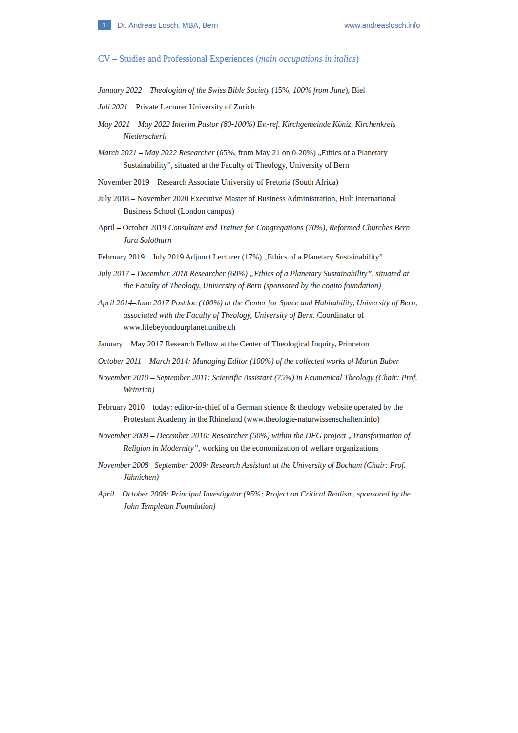1 Dr. Andreas Losch, MBA, Bern www.andreaslosch.info
CV – Studies and Professional Experiences (main occupations in italics)
January 2022 – Theologian of the Swiss Bible Society (15%, 100% from June), Biel
Juli 2021 – Private Lecturer University of Zurich
May 2021 – May 2022 Interim Pastor (80-100%) Ev.-ref. Kirchgemeinde Köniz, Kirchenkreis Niederscherli
March 2021 – May 2022 Researcher (65%, from May 21 on 0-20%) „Ethics of a Planetary Sustainability”, situated at the Faculty of Theology, University of Bern
November 2019 – Research Associate University of Pretoria (South Africa)
July 2018 – November 2020 Executive Master of Business Administration, Hult International Business School (London campus)
April – October 2019 Consultant and Trainer for Congregations (70%), Reformed Churches Bern Jura Solothurn
February 2019 – July 2019 Adjunct Lecturer (17%) „Ethics of a Planetary Sustainability”
July 2017 – December 2018 Researcher (68%) „Ethics of a Planetary Sustainability”, situated at the Faculty of Theology, University of Bern (sponsored by the cogito foundation)
April 2014–June 2017 Postdoc (100%) at the Center for Space and Habitability, University of Bern, associated with the Faculty of Theology, University of Bern. Coordinator of www.lifebeyondourplanet.unibe.ch
January – May 2017 Research Fellow at the Center of Theological Inquiry, Princeton
October 2011 – March 2014: Managing Editor (100%) of the collected works of Martin Buber
November 2010 – September 2011: Scientific Assistant (75%) in Ecumenical Theology (Chair: Prof. Weinrich)
February 2010 – today: editor-in-chief of a German science & theology website operated by the Protestant Academy in the Rhineland (www.theologie-naturwissenschaften.info)
November 2009 – December 2010: Researcher (50%) within the DFG project „Transformation of Religion in Modernity”, working on the economization of welfare organizations
November 2008– September 2009: Research Assistant at the University of Bochum (Chair: Prof. Jähnichen)
April – October 2008: Principal Investigator (95%; Project on Critical Realism, sponsored by the John Templeton Foundation)